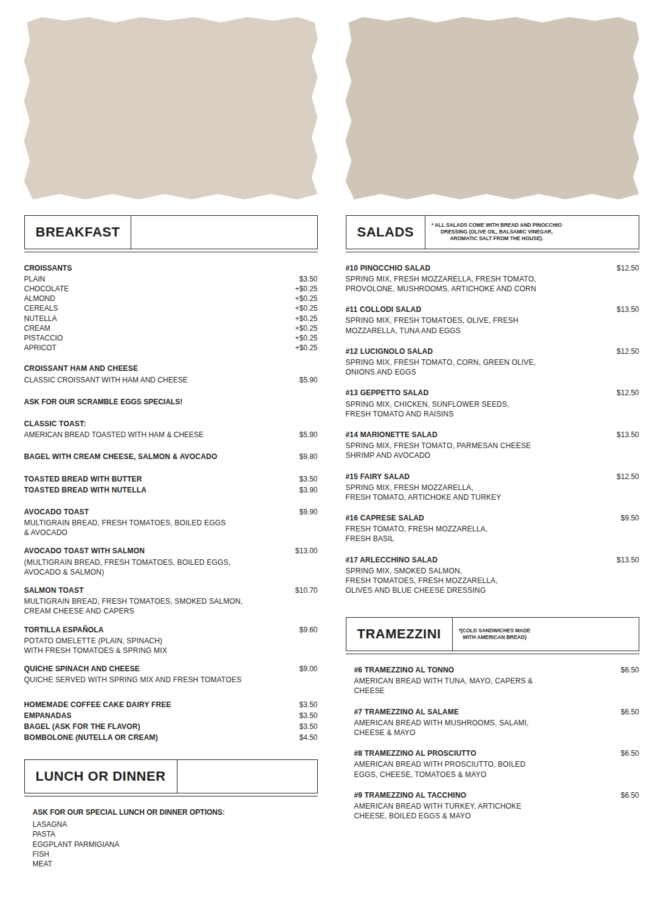BREAKFAST
CROISSANTS
Plain$3.50
Chocolate+$0.25
Almond+$0.25
Cereals+$0.25
Nutella+$0.25
Cream+$0.25
Pistaccio+$0.25
Apricot+$0.25
Croissant Ham and Cheese
CLASSIC CROISSANT WITH HAM AND CHEESE$5.90
ASK FOR OUR SCRAMBLE EGGS SPECIALS!
Classic Toast:
AMERICAN BREAD TOASTED WITH HAM & CHEESE$5.90
Bagel with Cream Cheese, Salmon & Avocado$9.80
Toasted Bread with Butter$3.50
Toasted Bread with Nutella$3.90
Avocado Toast$9.90
MULTIGRAIN BREAD, FRESH TOMATOES, BOILED EGGS
& AVOCADO
Avocado Toast with Salmon$13.00
(MULTIGRAIN BREAD, FRESH TOMATOES, BOILED EGGS,
AVOCADO & SALMON)
Salmon Toast$10.70
MULTIGRAIN BREAD, FRESH TOMATOES, SMOKED SALMON,
CREAM CHEESE AND CAPERS
Tortilla Española$9.60
POTATO OMELETTE (PLAIN, SPINACH)
WITH FRESH TOMATOES & SPRING MIX
Quiche Spinach and Cheese$9.00
QUICHE SERVED WITH SPRING MIX AND FRESH TOMATOES
Homemade Coffee Cake Dairy Free$3.50
Empanadas$3.50
Bagel (ask for the flavor)$3.50
Bombolone (Nutella or Cream)$4.50
LUNCH OR DINNER
ASK FOR OUR SPECIAL LUNCH OR DINNER OPTIONS:
Lasagna
Pasta
Eggplant Parmigiana
Fish
Meat
SALADS
* ALL SALADS COME WITH BREAD AND PINOCCHIO
DRESSING (OLIVE OIL, BALSAMIC VINEGAR,
AROMATIC SALT FROM THE HOUSE).
#10 Pinocchio Salad$12.50
SPRING MIX, FRESH MOZZARELLA, FRESH TOMATO,
PROVOLONE, MUSHROOMS, ARTICHOKE AND CORN
#11 Collodi Salad$13.50
SPRING MIX, FRESH TOMATOES, OLIVE, FRESH
MOZZARELLA, TUNA AND EGGS
#12 Lucignolo Salad$12.50
SPRING MIX, FRESH TOMATO, CORN, GREEN OLIVE,
ONIONS AND EGGS
#13 Geppetto Salad$12.50
SPRING MIX, CHICKEN, SUNFLOWER SEEDS,
FRESH TOMATO AND RAISINS
#14 Marionette Salad$13.50
SPRING MIX, FRESH TOMATO, PARMESAN CHEESE
SHRIMP AND AVOCADO
#15 Fairy Salad$12.50
SPRING MIX, FRESH MOZZARELLA,
FRESH TOMATO, ARTICHOKE AND TURKEY
#16 Caprese Salad$9.50
FRESH TOMATO, FRESH MOZZARELLA,
FRESH BASIL
#17 Arlecchino Salad$13.50
SPRING MIX, SMOKED SALMON,
FRESH TOMATOES, FRESH MOZZARELLA,
OLIVES AND BLUE CHEESE DRESSING
TRAMEZZINI
*(COLD SANDWICHES MADE
WITH AMERICAN BREAD)
#6 Tramezzino al Tonno$6.50
AMERICAN BREAD WITH TUNA, MAYO, CAPERS &
CHEESE
#7 Tramezzino al Salame$6.50
AMERICAN BREAD WITH MUSHROOMS, SALAMI,
CHEESE & MAYO
#8 Tramezzino al Prosciutto$6.50
AMERICAN BREAD WITH PROSCIUTTO, BOILED
EGGS, CHEESE, TOMATOES & MAYO
#9 Tramezzino al Tacchino$6.50
AMERICAN BREAD WITH TURKEY, ARTICHOKE
CHEESE, BOILED EGGS & MAYO